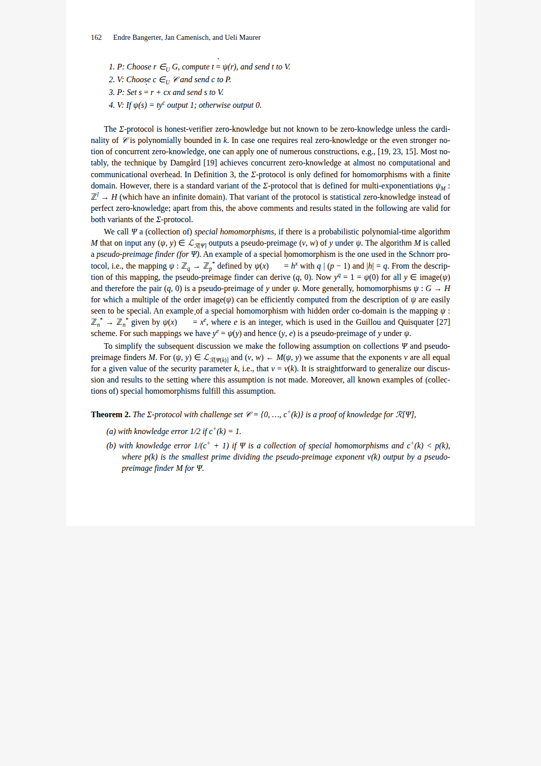162 Endre Bangerter, Jan Camenisch, and Ueli Maurer
1. P: Choose r ∈U G, compute t = ψ(r), and send t to V.
2. V: Choose c ∈U 𝒞 and send c to P.
3. P: Set s = r + cx and send s to V.
4. V: If ψ(s) = tyc output 1; otherwise output 0.
The Σ-protocol is honest-verifier zero-knowledge but not known to be zero-knowledge unless the cardinality of 𝒞 is polynomially bounded in k. In case one requires real zero-knowledge or the even stronger notion of concurrent zero-knowledge, one can apply one of numerous constructions, e.g., [19, 23, 15]. Most notably, the technique by Damgård [19] achieves concurrent zero-knowledge at almost no computational and communicational overhead. In Definition 3, the Σ-protocol is only defined for homomorphisms with a finite domain. However, there is a standard variant of the Σ-protocol that is defined for multi-exponentiations ψM : ℤl → H (which have an infinite domain). That variant of the protocol is statistical zero-knowledge instead of perfect zero-knowledge; apart from this, the above comments and results stated in the following are valid for both variants of the Σ-protocol.
We call Ψ a (collection of) special homomorphisms, if there is a probabilistic polynomial-time algorithm M that on input any (ψ, y) ∈ ℒℛ[Ψ] outputs a pseudo-preimage (v, w) of y under ψ. The algorithm M is called a pseudo-preimage finder (for Ψ). An example of a special homomorphism is the one used in the Schnorr protocol, i.e., the mapping ψ : ℤq → ℤp* defined by ψ(x) = hx with q | (p − 1) and |h| = q. From the description of this mapping, the pseudo-preimage finder can derive (q, 0). Now yq = 1 = ψ(0) for all y ∈ image(ψ) and therefore the pair (q, 0) is a pseudo-preimage of y under ψ. More generally, homomorphisms ψ : G → H for which a multiple of the order image(ψ) can be efficiently computed from the description of ψ are easily seen to be special. An example of a special homomorphism with hidden order co-domain is the mapping ψ : ℤn* → ℤn* given by ψ(x) = xe, where e is an integer, which is used in the Guillou and Quisquater [27] scheme. For such mappings we have ye = ψ(y) and hence (y, e) is a pseudo-preimage of y under ψ.
To simplify the subsequent discussion we make the following assumption on collections Ψ and pseudo-preimage finders M. For (ψ, y) ∈ ℒℛ[Ψ(k)] and (v, w) ← M(ψ, y) we assume that the exponents v are all equal for a given value of the security parameter k, i.e., that v = v(k). It is straightforward to generalize our discussion and results to the setting where this assumption is not made. Moreover, all known examples of (collections of) special homomorphisms fulfill this assumption.
Theorem 2. The Σ-protocol with challenge set 𝒞 = {0, …, c+(k)} is a proof of knowledge for ℛ[Ψ],
(a) with knowledge error 1/2 if c+(k) = 1.
(b) with knowledge error 1/(c+ + 1) if Ψ is a collection of special homomorphisms and c+(k) < p(k), where p(k) is the smallest prime dividing the pseudo-preimage exponent v(k) output by a pseudo-preimage finder M for Ψ.